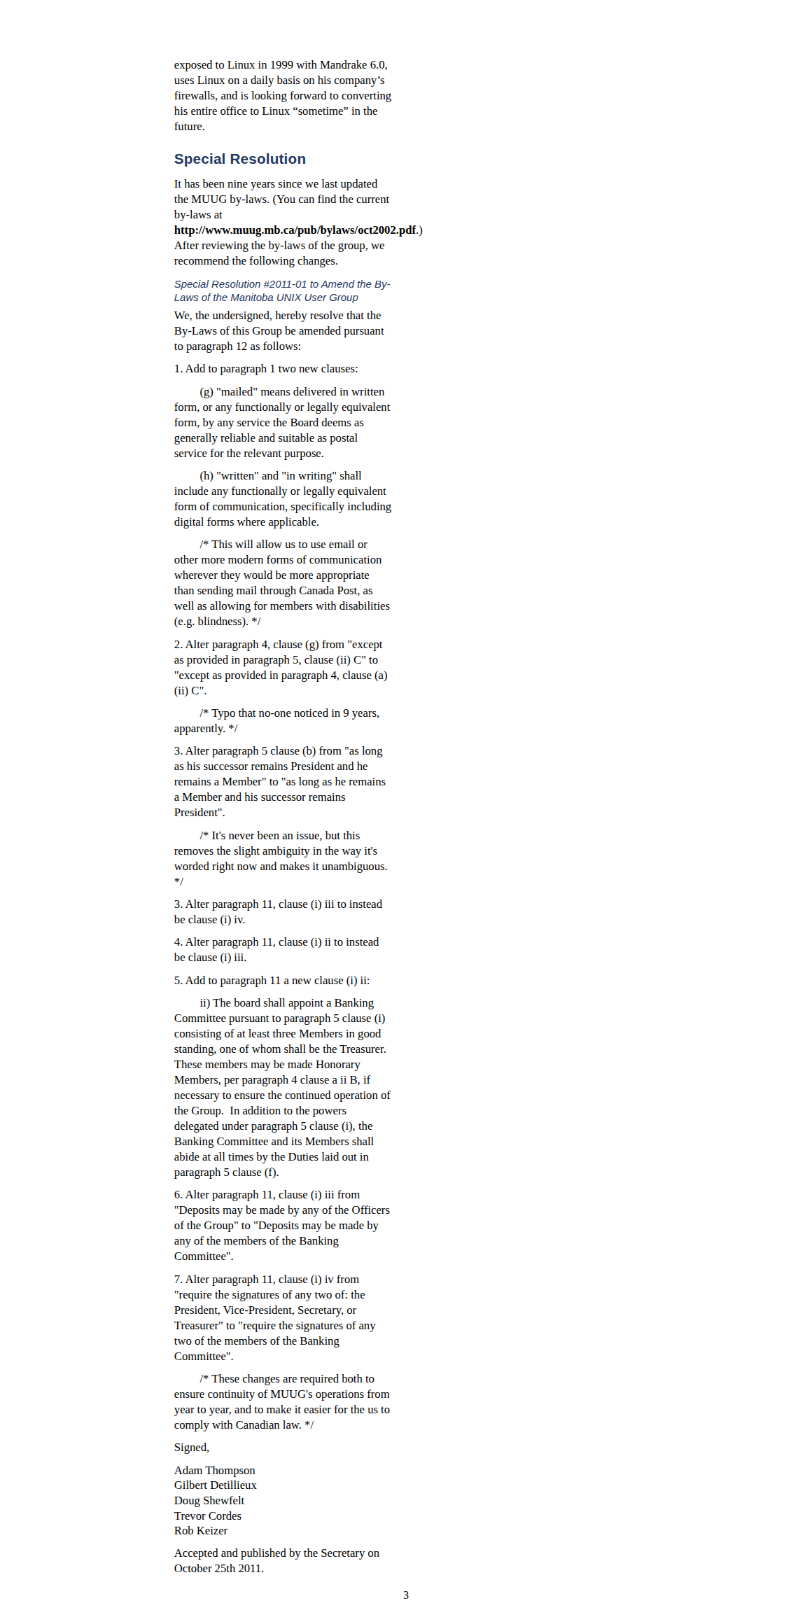exposed to Linux in 1999 with Mandrake 6.0, uses Linux on a daily basis on his company’s firewalls, and is looking forward to converting his entire office to Linux “sometime” in the future.
Special Resolution
It has been nine years since we last updated the MUUG by-laws. (You can find the current by-laws at http://www.muug.mb.ca/pub/bylaws/oct2002.pdf.) After reviewing the by-laws of the group, we recommend the following changes.
Special Resolution #2011-01 to Amend the By-Laws of the Manitoba UNIX User Group
We, the undersigned, hereby resolve that the By-Laws of this Group be amended pursuant to paragraph 12 as follows:
1. Add to paragraph 1 two new clauses:
(g) "mailed" means delivered in written form, or any functionally or legally equivalent form, by any service the Board deems as generally reliable and suitable as postal service for the relevant purpose.
(h) "written" and "in writing" shall include any functionally or legally equivalent form of communication, specifically including digital forms where applicable.
/* This will allow us to use email or other more modern forms of communication wherever they would be more appropriate than sending mail through Canada Post, as well as allowing for members with disabilities (e.g. blindness). */
2. Alter paragraph 4, clause (g) from "except as provided in paragraph 5, clause (ii) C" to "except as provided in paragraph 4, clause (a)(ii) C".
/* Typo that no-one noticed in 9 years, apparently. */
3. Alter paragraph 5 clause (b) from "as long as his successor remains President and he remains a Member" to "as long as he remains a Member and his successor remains President".
/* It's never been an issue, but this removes the slight ambiguity in the way it's worded right now and makes it unambiguous. */
3. Alter paragraph 11, clause (i) iii to instead be clause (i) iv.
4. Alter paragraph 11, clause (i) ii to instead be clause (i) iii.
5. Add to paragraph 11 a new clause (i) ii:
ii) The board shall appoint a Banking Committee pursuant to paragraph 5 clause (i) consisting of at least three Members in good standing, one of whom shall be the Treasurer. These members may be made Honorary Members, per paragraph 4 clause a ii B, if necessary to ensure the continued operation of the Group. In addition to the powers delegated under paragraph 5 clause (i), the Banking Committee and its Members shall abide at all times by the Duties laid out in paragraph 5 clause (f).
6. Alter paragraph 11, clause (i) iii from "Deposits may be made by any of the Officers of the Group" to "Deposits may be made by any of the members of the Banking Committee".
7. Alter paragraph 11, clause (i) iv from "require the signatures of any two of: the President, Vice-President, Secretary, or Treasurer" to "require the signatures of any two of the members of the Banking Committee".
/* These changes are required both to ensure continuity of MUUG's operations from year to year, and to make it easier for the us to comply with Canadian law. */
Signed,
Adam Thompson
Gilbert Detillieux
Doug Shewfelt
Trevor Cordes
Rob Keizer
Accepted and published by the Secretary on October 25th 2011.
3